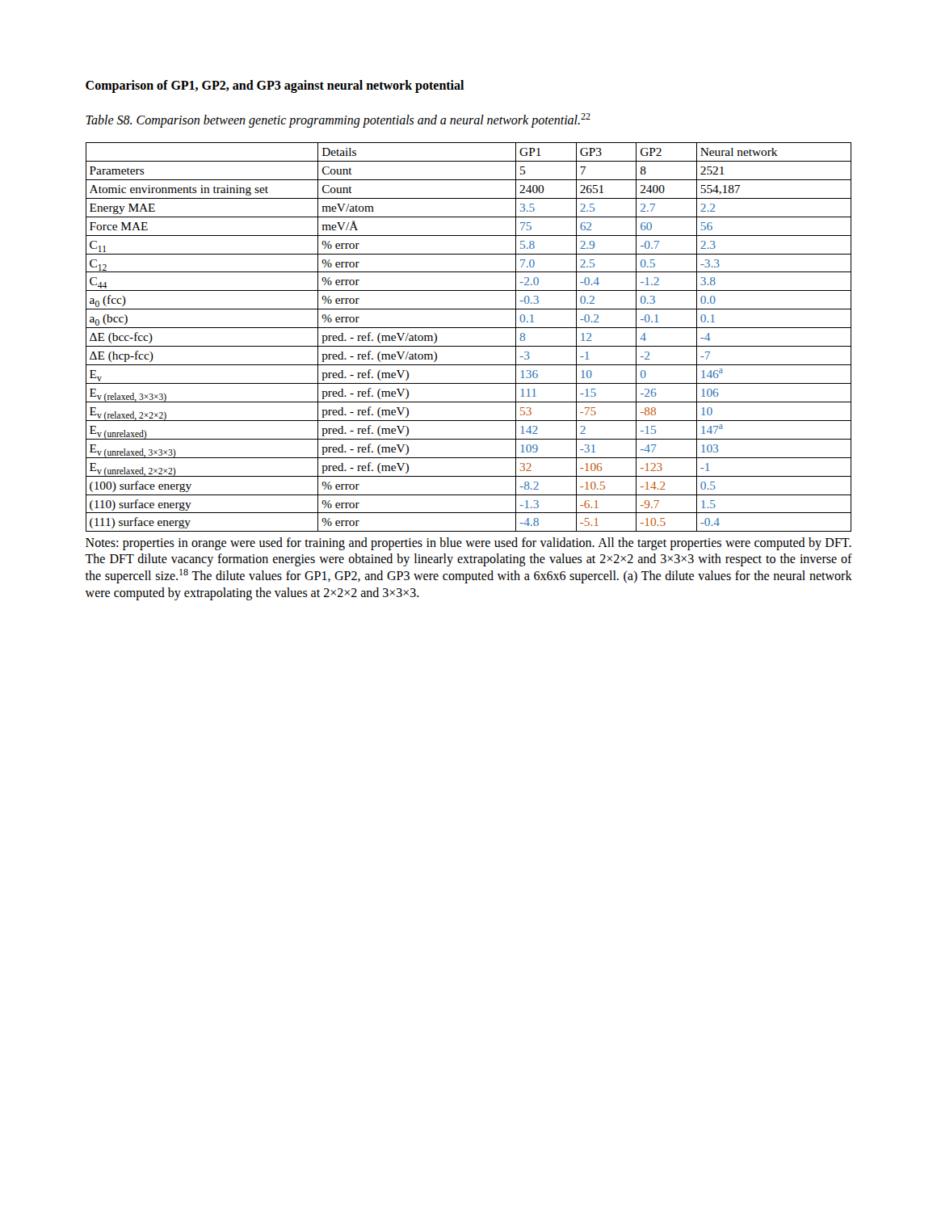Comparison of GP1, GP2, and GP3 against neural network potential
Table S8. Comparison between genetic programming potentials and a neural network potential.22
| | Details | GP1 | GP3 | GP2 | Neural network |
| Parameters | Count | 5 | 7 | 8 | 2521 |
| Atomic environments in training set | Count | 2400 | 2651 | 2400 | 554,187 |
| Energy MAE | meV/atom | 3.5 | 2.5 | 2.7 | 2.2 |
| Force MAE | meV/Å | 75 | 62 | 60 | 56 |
| C 11 | % error | 5.8 | 2.9 | -0.7 | 2.3 |
| C 12 | % error | 7.0 | 2.5 | 0.5 | -3.3 |
| C 44 | % error | -2.0 | -0.4 | -1.2 | 3.8 |
| a 0 (fcc) | % error | -0.3 | 0.2 | 0.3 | 0.0 |
| a 0 (bcc) | % error | 0.1 | -0.2 | -0.1 | 0.1 |
| ΔE (bcc-fcc) | pred. - ref. (meV/atom) | 8 | 12 | 4 | -4 |
| ΔE (hcp-fcc) | pred. - ref. (meV/atom) | -3 | -1 | -2 | -7 |
| E v | pred. - ref. (meV) | 136 | 10 | 0 | 146 a |
| E v (relaxed, 3×3×3) | pred. - ref. (meV) | 111 | -15 | -26 | 106 |
| E v (relaxed, 2×2×2) | pred. - ref. (meV) | 53 | -75 | -88 | 10 |
| E v (unrelaxed) | pred. - ref. (meV) | 142 | 2 | -15 | 147 a |
| E v (unrelaxed, 3×3×3) | pred. - ref. (meV) | 109 | -31 | -47 | 103 |
| E v (unrelaxed, 2×2×2) | pred. - ref. (meV) | 32 | -106 | -123 | -1 |
| (100) surface energy | % error | -8.2 | -10.5 | -14.2 | 0.5 |
| (110) surface energy | % error | -1.3 | -6.1 | -9.7 | 1.5 |
| (111) surface energy | % error | -4.8 | -5.1 | -10.5 | -0.4 |
Notes: properties in orange were used for training and properties in blue were used for validation. All the target properties were computed by DFT. The DFT dilute vacancy formation energies were obtained by linearly extrapolating the values at 2×2×2 and 3×3×3 with respect to the inverse of the supercell size.18 The dilute values for GP1, GP2, and GP3 were computed with a 6x6x6 supercell. (a) The dilute values for the neural network were computed by extrapolating the values at 2×2×2 and 3×3×3.